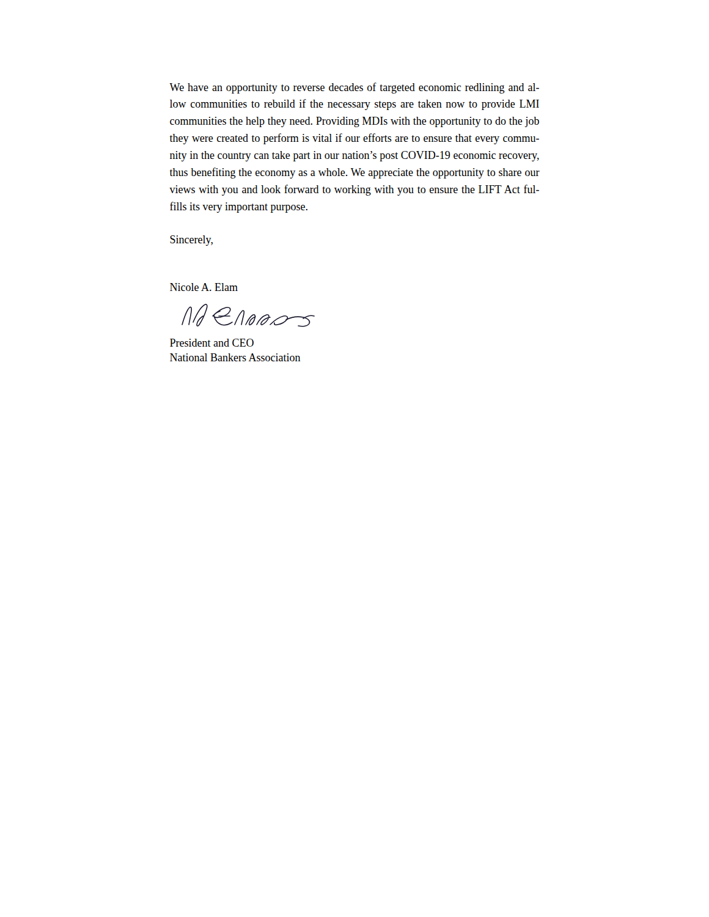We have an opportunity to reverse decades of targeted economic redlining and allow communities to rebuild if the necessary steps are taken now to provide LMI communities the help they need. Providing MDIs with the opportunity to do the job they were created to perform is vital if our efforts are to ensure that every community in the country can take part in our nation’s post COVID-19 economic recovery, thus benefiting the economy as a whole. We appreciate the opportunity to share our views with you and look forward to working with you to ensure the LIFT Act fulfills its very important purpose.
Sincerely,
Nicole A. Elam
President and CEO
National Bankers Association